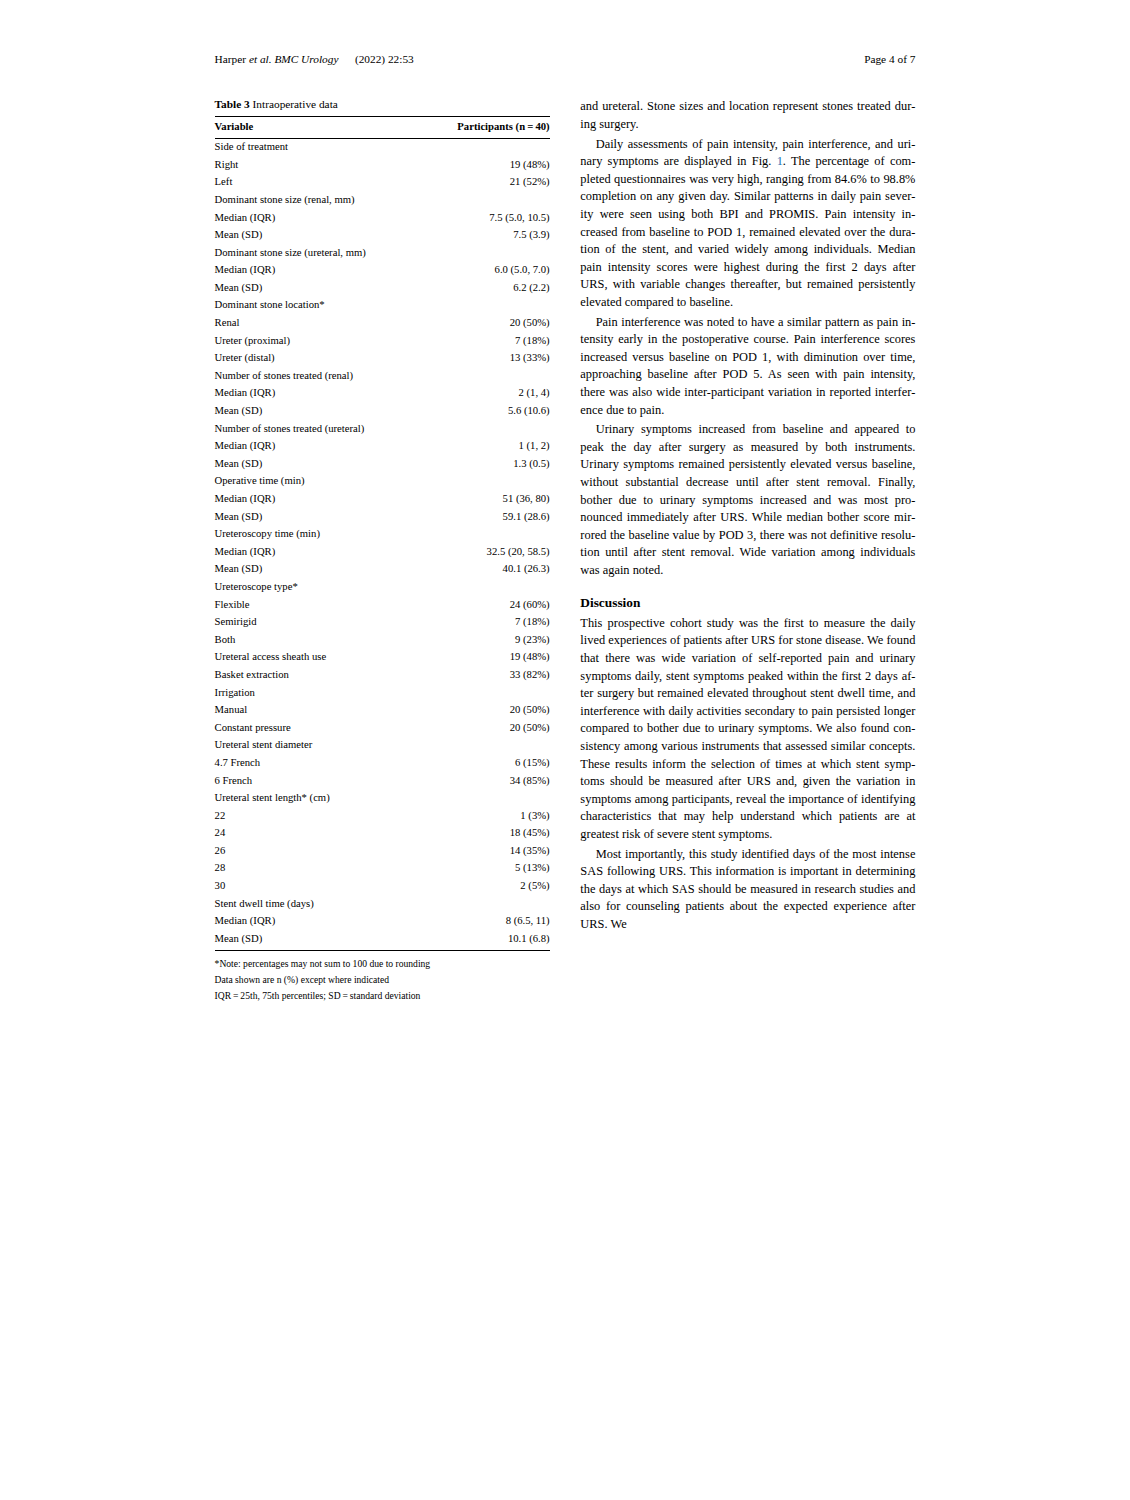Harper et al. BMC Urology (2022) 22:53
Page 4 of 7
Table 3 Intraoperative data
| Variable | Participants (n = 40) |
| --- | --- |
| Side of treatment | |
| Right | 19 (48%) |
| Left | 21 (52%) |
| Dominant stone size (renal, mm) | |
| Median (IQR) | 7.5 (5.0, 10.5) |
| Mean (SD) | 7.5 (3.9) |
| Dominant stone size (ureteral, mm) | |
| Median (IQR) | 6.0 (5.0, 7.0) |
| Mean (SD) | 6.2 (2.2) |
| Dominant stone location* | |
| Renal | 20 (50%) |
| Ureter (proximal) | 7 (18%) |
| Ureter (distal) | 13 (33%) |
| Number of stones treated (renal) | |
| Median (IQR) | 2 (1, 4) |
| Mean (SD) | 5.6 (10.6) |
| Number of stones treated (ureteral) | |
| Median (IQR) | 1 (1, 2) |
| Mean (SD) | 1.3 (0.5) |
| Operative time (min) | |
| Median (IQR) | 51 (36, 80) |
| Mean (SD) | 59.1 (28.6) |
| Ureteroscopy time (min) | |
| Median (IQR) | 32.5 (20, 58.5) |
| Mean (SD) | 40.1 (26.3) |
| Ureteroscope type* | |
| Flexible | 24 (60%) |
| Semirigid | 7 (18%) |
| Both | 9 (23%) |
| Ureteral access sheath use | 19 (48%) |
| Basket extraction | 33 (82%) |
| Irrigation | |
| Manual | 20 (50%) |
| Constant pressure | 20 (50%) |
| Ureteral stent diameter | |
| 4.7 French | 6 (15%) |
| 6 French | 34 (85%) |
| Ureteral stent length* (cm) | |
| 22 | 1 (3%) |
| 24 | 18 (45%) |
| 26 | 14 (35%) |
| 28 | 5 (13%) |
| 30 | 2 (5%) |
| Stent dwell time (days) | |
| Median (IQR) | 8 (6.5, 11) |
| Mean (SD) | 10.1 (6.8) |
*Note: percentages may not sum to 100 due to rounding
Data shown are n (%) except where indicated
IQR = 25th, 75th percentiles; SD = standard deviation
and ureteral. Stone sizes and location represent stones treated during surgery.
Daily assessments of pain intensity, pain interference, and urinary symptoms are displayed in Fig. 1. The percentage of completed questionnaires was very high, ranging from 84.6% to 98.8% completion on any given day. Similar patterns in daily pain severity were seen using both BPI and PROMIS. Pain intensity increased from baseline to POD 1, remained elevated over the duration of the stent, and varied widely among individuals. Median pain intensity scores were highest during the first 2 days after URS, with variable changes thereafter, but remained persistently elevated compared to baseline.
Pain interference was noted to have a similar pattern as pain intensity early in the postoperative course. Pain interference scores increased versus baseline on POD 1, with diminution over time, approaching baseline after POD 5. As seen with pain intensity, there was also wide inter-participant variation in reported interference due to pain.
Urinary symptoms increased from baseline and appeared to peak the day after surgery as measured by both instruments. Urinary symptoms remained persistently elevated versus baseline, without substantial decrease until after stent removal. Finally, bother due to urinary symptoms increased and was most pronounced immediately after URS. While median bother score mirrored the baseline value by POD 3, there was not definitive resolution until after stent removal. Wide variation among individuals was again noted.
Discussion
This prospective cohort study was the first to measure the daily lived experiences of patients after URS for stone disease. We found that there was wide variation of self-reported pain and urinary symptoms daily, stent symptoms peaked within the first 2 days after surgery but remained elevated throughout stent dwell time, and interference with daily activities secondary to pain persisted longer compared to bother due to urinary symptoms. We also found consistency among various instruments that assessed similar concepts. These results inform the selection of times at which stent symptoms should be measured after URS and, given the variation in symptoms among participants, reveal the importance of identifying characteristics that may help understand which patients are at greatest risk of severe stent symptoms.
Most importantly, this study identified days of the most intense SAS following URS. This information is important in determining the days at which SAS should be measured in research studies and also for counseling patients about the expected experience after URS. We